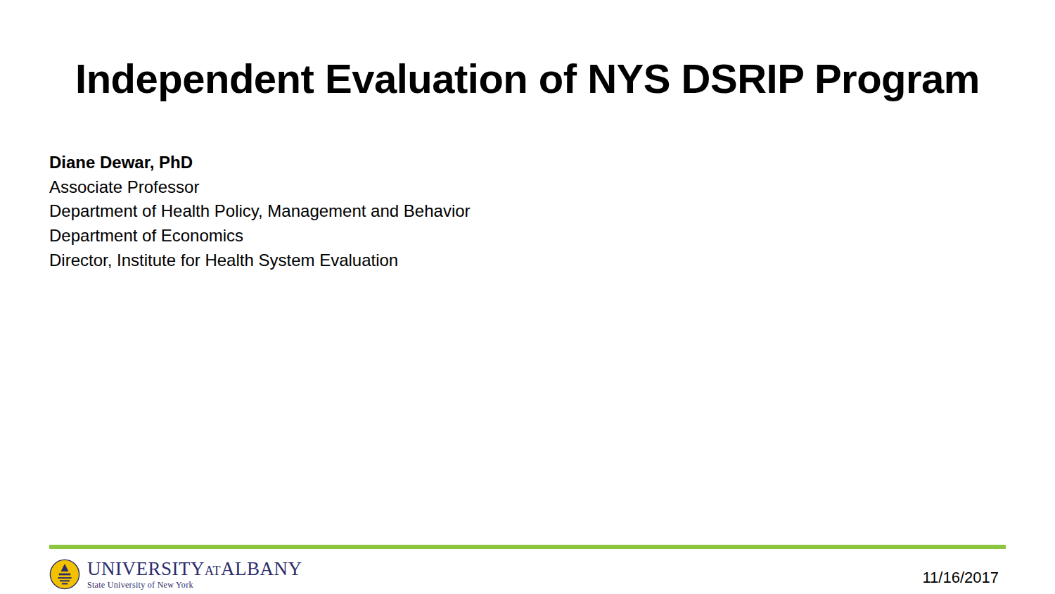Independent Evaluation of NYS DSRIP Program
Diane Dewar, PhD
Associate Professor
Department of Health Policy, Management and Behavior
Department of Economics
Director, Institute for Health System Evaluation
UNIVERSITYATALBANY
State University of New York
11/16/2017